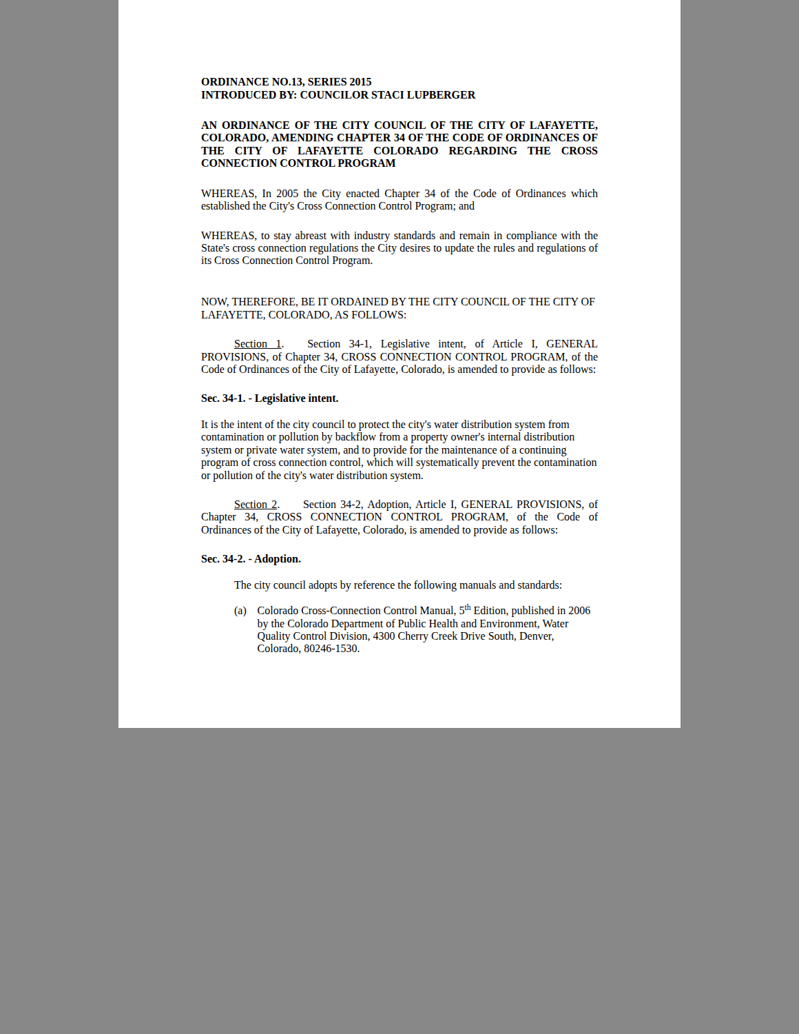ORDINANCE NO.13, SERIES 2015
INTRODUCED BY: COUNCILOR STACI LUPBERGER
AN ORDINANCE OF THE CITY COUNCIL OF THE CITY OF LAFAYETTE, COLORADO, AMENDING CHAPTER 34 OF THE CODE OF ORDINANCES OF THE CITY OF LAFAYETTE COLORADO REGARDING THE CROSS CONNECTION CONTROL PROGRAM
WHEREAS, In 2005 the City enacted Chapter 34 of the Code of Ordinances which established the City's Cross Connection Control Program; and
WHEREAS, to stay abreast with industry standards and remain in compliance with the State's cross connection regulations the City desires to update the rules and regulations of its Cross Connection Control Program.
NOW, THEREFORE, BE IT ORDAINED BY THE CITY COUNCIL OF THE CITY OF LAFAYETTE, COLORADO, AS FOLLOWS:
Section 1. Section 34-1, Legislative intent, of Article I, GENERAL PROVISIONS, of Chapter 34, CROSS CONNECTION CONTROL PROGRAM, of the Code of Ordinances of the City of Lafayette, Colorado, is amended to provide as follows:
Sec. 34-1. - Legislative intent.
It is the intent of the city council to protect the city's water distribution system from contamination or pollution by backflow from a property owner's internal distribution system or private water system, and to provide for the maintenance of a continuing program of cross connection control, which will systematically prevent the contamination or pollution of the city's water distribution system.
Section 2. Section 34-2, Adoption, Article I, GENERAL PROVISIONS, of Chapter 34, CROSS CONNECTION CONTROL PROGRAM, of the Code of Ordinances of the City of Lafayette, Colorado, is amended to provide as follows:
Sec. 34-2. - Adoption.
The city council adopts by reference the following manuals and standards:
(a) Colorado Cross-Connection Control Manual, 5th Edition, published in 2006 by the Colorado Department of Public Health and Environment, Water Quality Control Division, 4300 Cherry Creek Drive South, Denver, Colorado, 80246-1530.